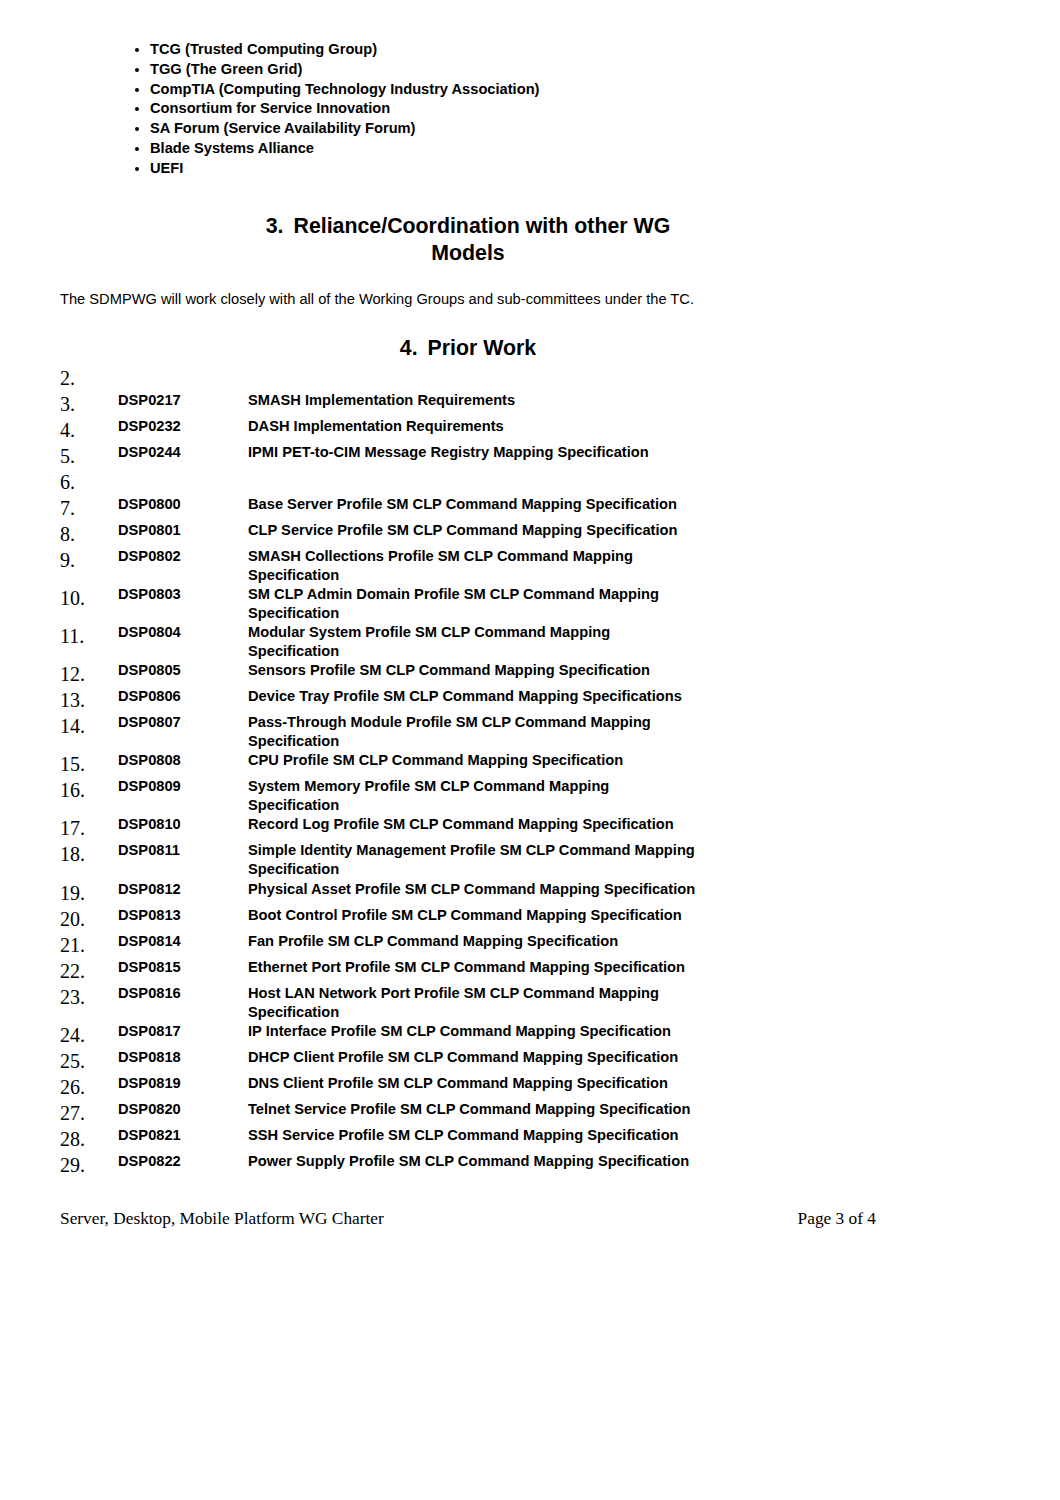TCG (Trusted Computing Group)
TGG (The Green Grid)
CompTIA (Computing Technology Industry Association)
Consortium for Service Innovation
SA Forum (Service Availability Forum)
Blade Systems Alliance
UEFI
3. Reliance/Coordination with other WG
Models
The SDMPWG will work closely with all of the Working Groups and sub-committees under the TC.
4. Prior Work
| 2. | | |
| 3. | DSP0217 | SMASH Implementation Requirements |
| 4. | DSP0232 | DASH Implementation Requirements |
| 5. | DSP0244 | IPMI PET-to-CIM Message Registry Mapping Specification |
| 6. | | |
| 7. | DSP0800 | Base Server Profile SM CLP Command Mapping Specification |
| 8. | DSP0801 | CLP Service Profile SM CLP Command Mapping Specification |
| 9. | DSP0802 | SMASH Collections Profile SM CLP Command Mapping Specification |
| 10. | DSP0803 | SM CLP Admin Domain Profile SM CLP Command Mapping Specification |
| 11. | DSP0804 | Modular System Profile SM CLP Command Mapping Specification |
| 12. | DSP0805 | Sensors Profile SM CLP Command Mapping Specification |
| 13. | DSP0806 | Device Tray Profile SM CLP Command Mapping Specifications |
| 14. | DSP0807 | Pass-Through Module Profile SM CLP Command Mapping Specification |
| 15. | DSP0808 | CPU Profile SM CLP Command Mapping Specification |
| 16. | DSP0809 | System Memory Profile SM CLP Command Mapping Specification |
| 17. | DSP0810 | Record Log Profile SM CLP Command Mapping Specification |
| 18. | DSP0811 | Simple Identity Management Profile SM CLP Command Mapping Specification |
| 19. | DSP0812 | Physical Asset Profile SM CLP Command Mapping Specification |
| 20. | DSP0813 | Boot Control Profile SM CLP Command Mapping Specification |
| 21. | DSP0814 | Fan Profile SM CLP Command Mapping Specification |
| 22. | DSP0815 | Ethernet Port Profile SM CLP Command Mapping Specification |
| 23. | DSP0816 | Host LAN Network Port Profile SM CLP Command Mapping Specification |
| 24. | DSP0817 | IP Interface Profile SM CLP Command Mapping Specification |
| 25. | DSP0818 | DHCP Client Profile SM CLP Command Mapping Specification |
| 26. | DSP0819 | DNS Client Profile SM CLP Command Mapping Specification |
| 27. | DSP0820 | Telnet Service Profile SM CLP Command Mapping Specification |
| 28. | DSP0821 | SSH Service Profile SM CLP Command Mapping Specification |
| 29. | DSP0822 | Power Supply Profile SM CLP Command Mapping Specification |
Server, Desktop, Mobile Platform WG Charter Page 3 of 4